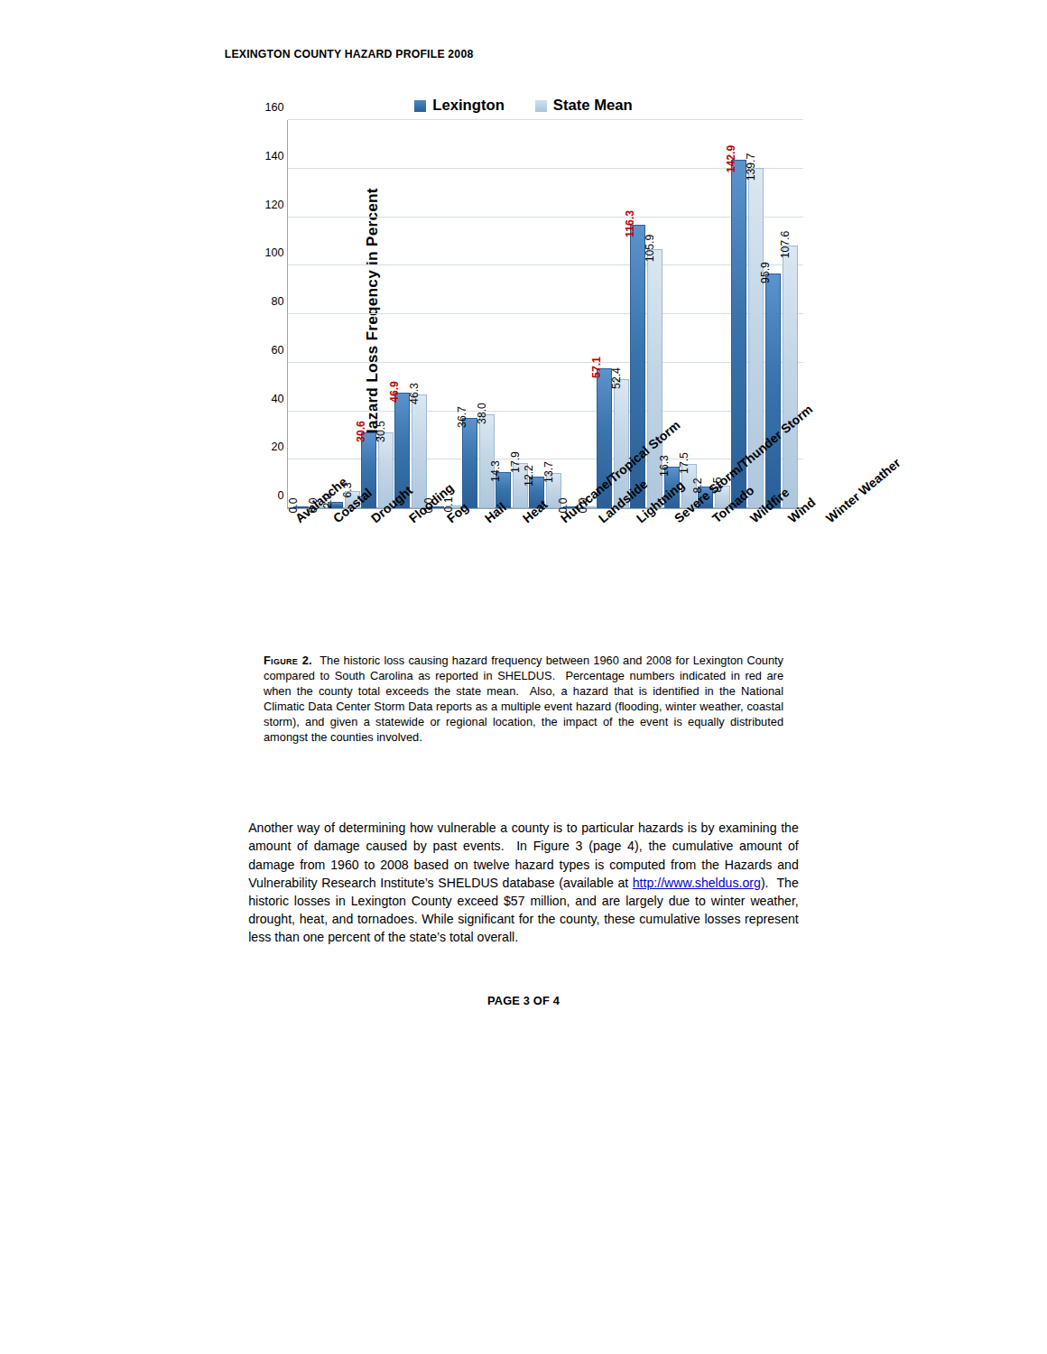LEXINGTON COUNTY HAZARD PROFILE 2008
Lexington State Mean
Hazard Loss Freqency in Percent
160
140
120
100
80
60
40
20
0
0.0
0.0
2.0
6.3
30.6
30.5
46.9
46.3
0.0
0.1
36.7
38.0
14.3
17.9
12.2
13.7
0.0
0.0
57.1
52.4
116.3
105.9
16.3
17.5
8.2
8.5
142.9
139.7
95.9
107.6
Avalanche Coastal Drought Flooding Fog Hail Heat Hurricane/Tropical Storm Landslide Lightning Severe Storm/Thunder Storm Tornado Wildfire Wind Winter Weather
Figure 2. The historic loss causing hazard frequency between 1960 and 2008 for Lexington County compared to South Carolina as reported in SHELDUS. Percentage numbers indicated in red are when the county total exceeds the state mean. Also, a hazard that is identified in the National Climatic Data Center Storm Data reports as a multiple event hazard (flooding, winter weather, coastal storm), and given a statewide or regional location, the impact of the event is equally distributed amongst the counties involved.
Another way of determining how vulnerable a county is to particular hazards is by examining the amount of damage caused by past events. In Figure 3 (page 4), the cumulative amount of damage from 1960 to 2008 based on twelve hazard types is computed from the Hazards and Vulnerability Research Institute’s SHELDUS database (available at http://www.sheldus.org). The historic losses in Lexington County exceed $57 million, and are largely due to winter weather, drought, heat, and tornadoes. While significant for the county, these cumulative losses represent less than one percent of the state’s total overall.
PAGE 3 OF 4